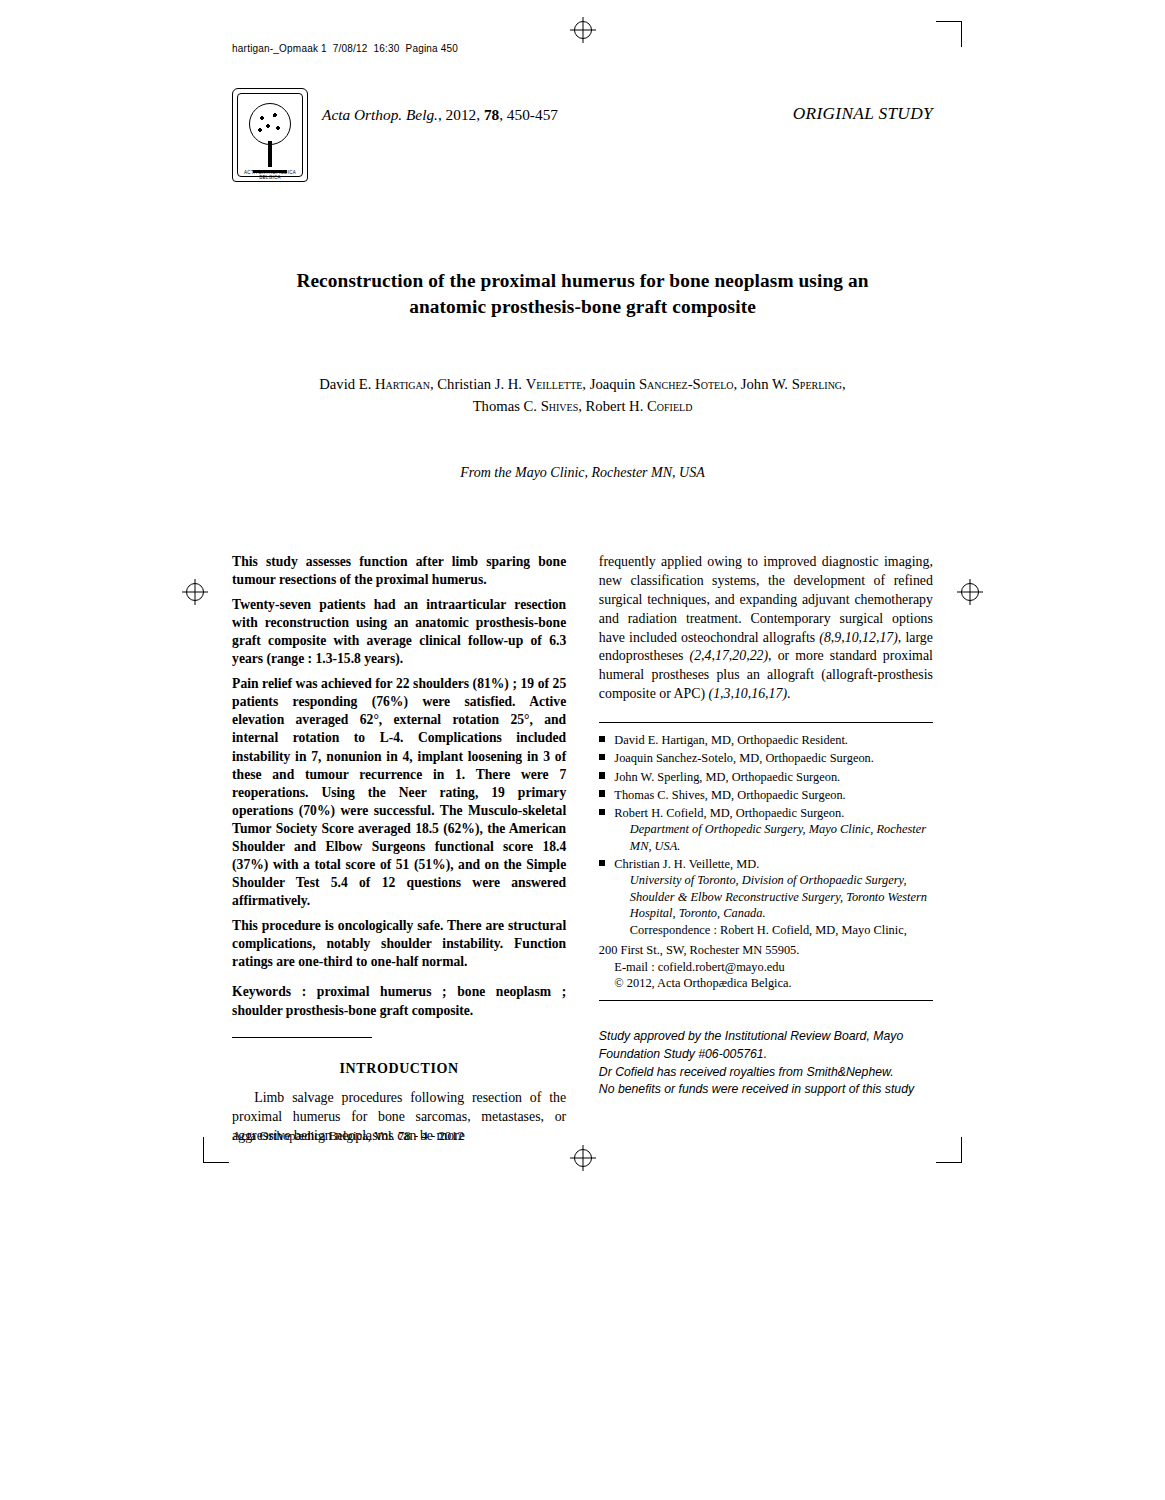hartigan-_Opmaak 1 7/08/12 16:30 Pagina 450
ACTA ORTHOPÆDICA BELGICA
Acta Orthop. Belg., 2012, 78, 450-457
ORIGINAL STUDY
Reconstruction of the proximal humerus for bone neoplasm using an
anatomic prosthesis-bone graft composite
David E. Hartigan, Christian J. H. Veillette, Joaquin Sanchez-Sotelo, John W. Sperling,
Thomas C. Shives, Robert H. Cofield
From the Mayo Clinic, Rochester MN, USA
This study assesses function after limb sparing bone tumour resections of the proximal humerus.
Twenty-seven patients had an intraarticular resection with reconstruction using an anatomic prosthesis-bone graft composite with average clinical follow-up of 6.3 years (range : 1.3-15.8 years).
Pain relief was achieved for 22 shoulders (81%) ; 19 of 25 patients responding (76%) were satisfied. Active elevation averaged 62°, external rotation 25°, and internal rotation to L-4. Complications included instability in 7, nonunion in 4, implant loosening in 3 of these and tumour recurrence in 1. There were 7 reoperations. Using the Neer rating, 19 primary operations (70%) were successful. The Musculo-skeletal Tumor Society Score averaged 18.5 (62%), the American Shoulder and Elbow Surgeons functional score 18.4 (37%) with a total score of 51 (51%), and on the Simple Shoulder Test 5.4 of 12 questions were answered affirmatively.
This procedure is oncologically safe. There are structural complications, notably shoulder instability. Function ratings are one-third to one-half normal.
Keywords : proximal humerus ; bone neoplasm ; shoulder prosthesis-bone graft composite.
INTRODUCTION
Limb salvage procedures following resection of the proximal humerus for bone sarcomas, metastases, or aggressive benign neoplasms can be more
Acta Orthopædica Belgica, Vol. 78 - 4 - 2012
frequently applied owing to improved diagnostic imaging, new classification systems, the development of refined surgical techniques, and expanding adjuvant chemotherapy and radiation treatment. Contemporary surgical options have included osteochondral allografts (8,9,10,12,17), large endoprostheses (2,4,17,20,22), or more standard proximal humeral prostheses plus an allograft (allograft-prosthesis composite or APC) (1,3,10,16,17).
David E. Hartigan, MD, Orthopaedic Resident.
Joaquin Sanchez-Sotelo, MD, Orthopaedic Surgeon.
John W. Sperling, MD, Orthopaedic Surgeon.
Thomas C. Shives, MD, Orthopaedic Surgeon.
Robert H. Cofield, MD, Orthopaedic Surgeon.
Department of Orthopedic Surgery, Mayo Clinic, Rochester MN, USA.
Christian J. H. Veillette, MD.
University of Toronto, Division of Orthopaedic Surgery, Shoulder & Elbow Reconstructive Surgery, Toronto Western Hospital, Toronto, Canada. Correspondence : Robert H. Cofield, MD, Mayo Clinic,
200 First St., SW, Rochester MN 55905.
E-mail : cofield.robert@mayo.edu
© 2012, Acta Orthopædica Belgica.
Study approved by the Institutional Review Board, Mayo Foundation Study #06-005761.
Dr Cofield has received royalties from Smith&Nephew.
No benefits or funds were received in support of this study